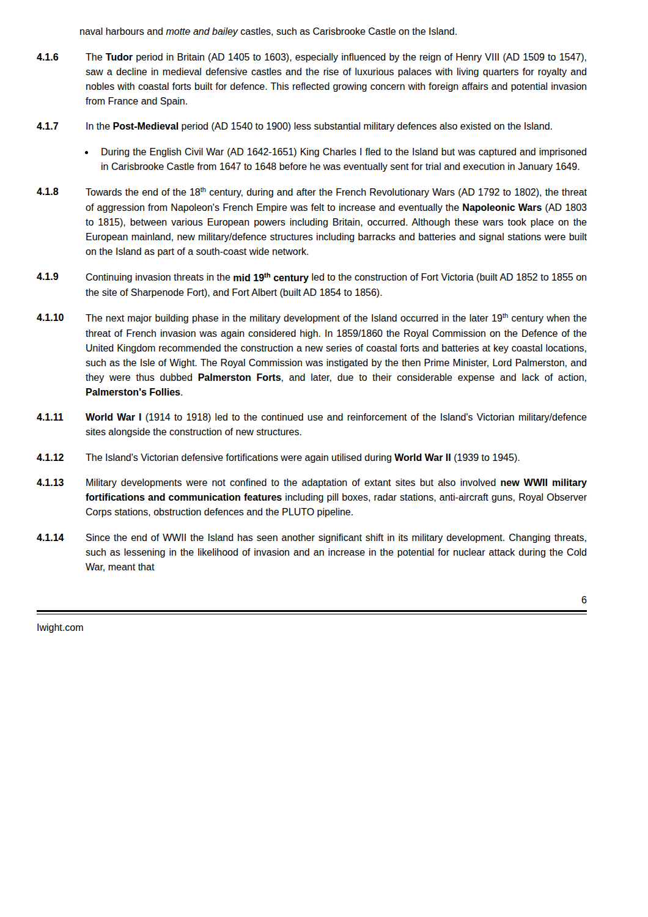naval harbours and motte and bailey castles, such as Carisbrooke Castle on the Island.
4.1.6
The Tudor period in Britain (AD 1405 to 1603), especially influenced by the reign of Henry VIII (AD 1509 to 1547), saw a decline in medieval defensive castles and the rise of luxurious palaces with living quarters for royalty and nobles with coastal forts built for defence. This reflected growing concern with foreign affairs and potential invasion from France and Spain.
4.1.7
In the Post-Medieval period (AD 1540 to 1900) less substantial military defences also existed on the Island.
During the English Civil War (AD 1642-1651) King Charles I fled to the Island but was captured and imprisoned in Carisbrooke Castle from 1647 to 1648 before he was eventually sent for trial and execution in January 1649.
4.1.8
Towards the end of the 18th century, during and after the French Revolutionary Wars (AD 1792 to 1802), the threat of aggression from Napoleon's French Empire was felt to increase and eventually the Napoleonic Wars (AD 1803 to 1815), between various European powers including Britain, occurred. Although these wars took place on the European mainland, new military/defence structures including barracks and batteries and signal stations were built on the Island as part of a south-coast wide network.
4.1.9
Continuing invasion threats in the mid 19th century led to the construction of Fort Victoria (built AD 1852 to 1855 on the site of Sharpenode Fort), and Fort Albert (built AD 1854 to 1856).
4.1.10
The next major building phase in the military development of the Island occurred in the later 19th century when the threat of French invasion was again considered high. In 1859/1860 the Royal Commission on the Defence of the United Kingdom recommended the construction a new series of coastal forts and batteries at key coastal locations, such as the Isle of Wight. The Royal Commission was instigated by the then Prime Minister, Lord Palmerston, and they were thus dubbed Palmerston Forts, and later, due to their considerable expense and lack of action, Palmerston's Follies.
4.1.11
World War I (1914 to 1918) led to the continued use and reinforcement of the Island's Victorian military/defence sites alongside the construction of new structures.
4.1.12
The Island's Victorian defensive fortifications were again utilised during World War II (1939 to 1945).
4.1.13
Military developments were not confined to the adaptation of extant sites but also involved new WWII military fortifications and communication features including pill boxes, radar stations, anti-aircraft guns, Royal Observer Corps stations, obstruction defences and the PLUTO pipeline.
4.1.14
Since the end of WWII the Island has seen another significant shift in its military development. Changing threats, such as lessening in the likelihood of invasion and an increase in the potential for nuclear attack during the Cold War, meant that
6
Iwight.com